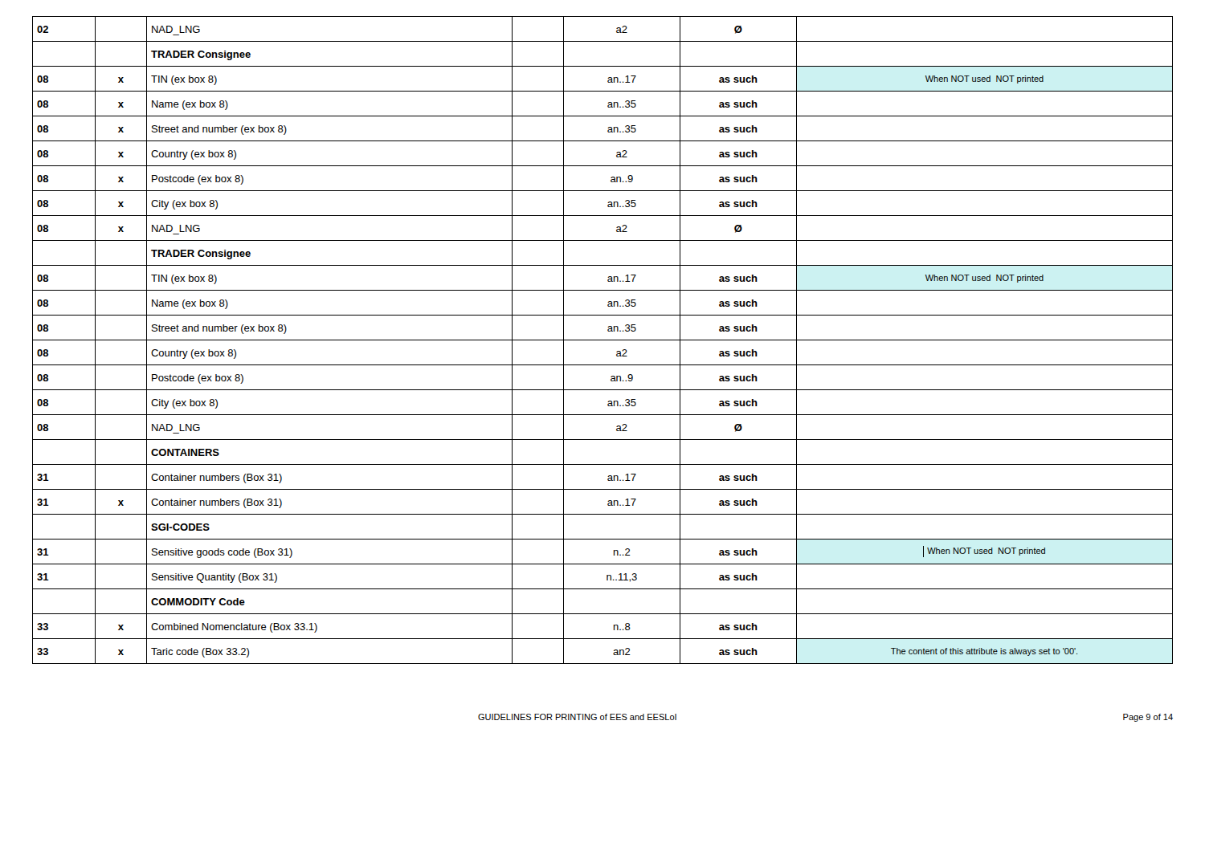| 02 | | NAD_LNG | | a2 | Ø | |
| | | TRADER Consignee | | | | |
| 08 | x | TIN (ex box 8) | | an..17 | as such | When NOT used NOT printed |
| 08 | x | Name (ex box 8) | | an..35 | as such | |
| 08 | x | Street and number (ex box 8) | | an..35 | as such | |
| 08 | x | Country (ex box 8) | | a2 | as such | |
| 08 | x | Postcode (ex box 8) | | an..9 | as such | |
| 08 | x | City (ex box 8) | | an..35 | as such | |
| 08 | x | NAD_LNG | | a2 | Ø | |
| | | TRADER Consignee | | | | |
| 08 | | TIN (ex box 8) | | an..17 | as such | When NOT used NOT printed |
| 08 | | Name (ex box 8) | | an..35 | as such | |
| 08 | | Street and number (ex box 8) | | an..35 | as such | |
| 08 | | Country (ex box 8) | | a2 | as such | |
| 08 | | Postcode (ex box 8) | | an..9 | as such | |
| 08 | | City (ex box 8) | | an..35 | as such | |
| 08 | | NAD_LNG | | a2 | Ø | |
| | | CONTAINERS | | | | |
| 31 | | Container numbers (Box 31) | | an..17 | as such | |
| 31 | x | Container numbers (Box 31) | | an..17 | as such | |
| | | SGI-CODES | | | | |
| 31 | | Sensitive goods code (Box 31) | | n..2 | as such | When NOT used NOT printed |
| 31 | | Sensitive Quantity (Box 31) | | n..11,3 | as such | |
| | | COMMODITY Code | | | | |
| 33 | x | Combined Nomenclature (Box 33.1) | | n..8 | as such | |
| 33 | x | Taric code (Box 33.2) | | an2 | as such | The content of this attribute is always set to '00'. |
GUIDELINES FOR PRINTING of EES and EESLoI
Page 9 of 14